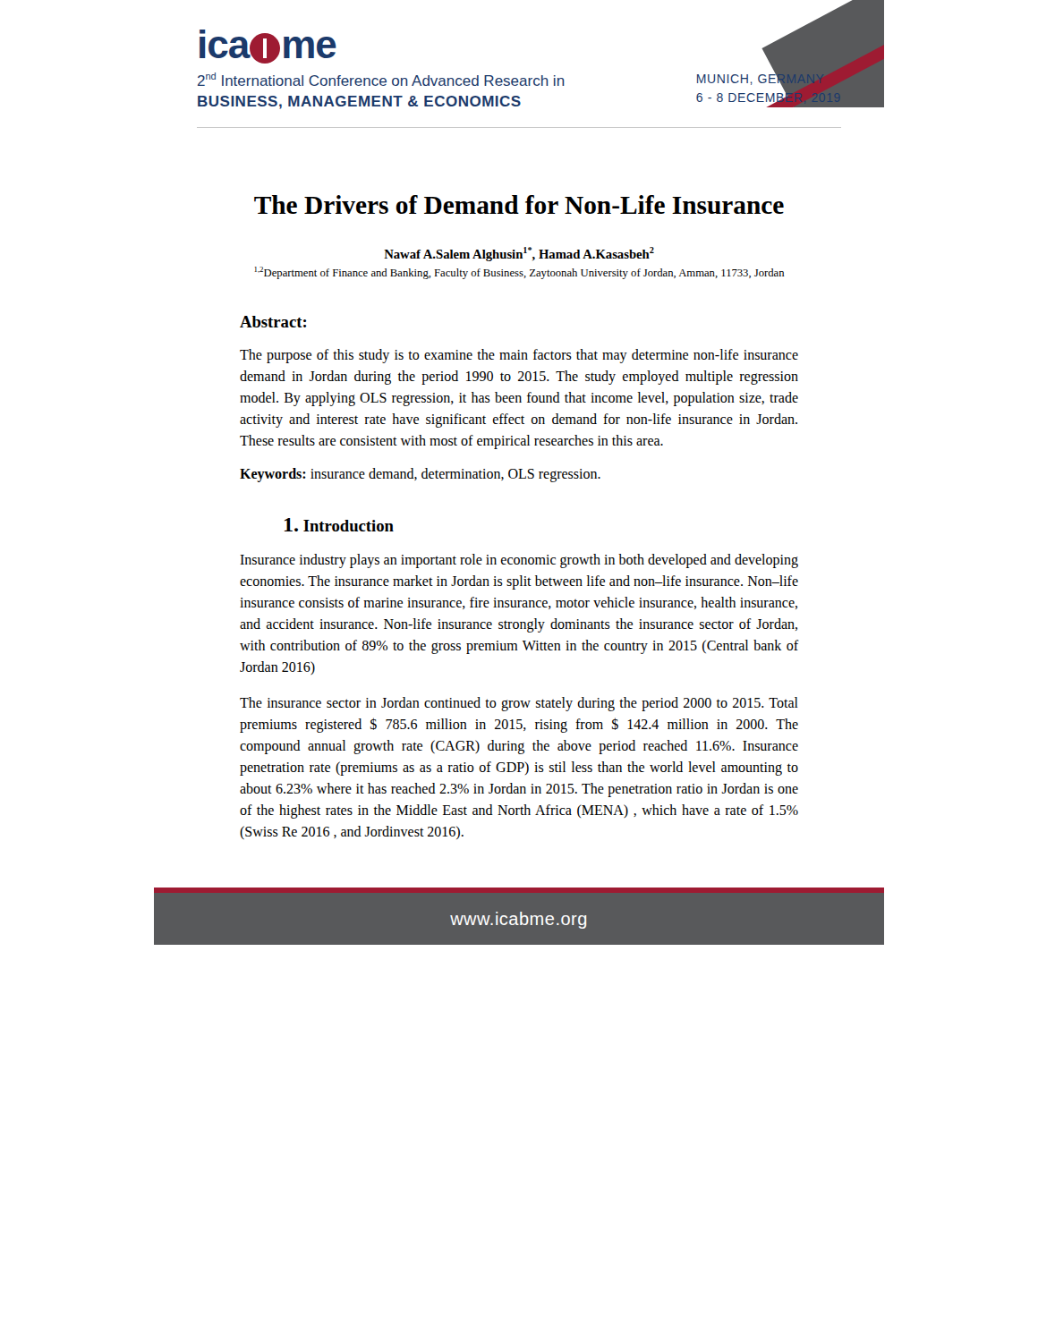ica me
2nd International Conference on Advanced Research in
BUSINESS, MANAGEMENT & ECONOMICS
MUNICH, GERMANY
6 - 8 DECEMBER, 2019
The Drivers of Demand for Non-Life Insurance
Nawaf A.Salem Alghusin1*, Hamad A.Kasasbeh2
1,2Department of Finance and Banking, Faculty of Business, Zaytoonah University of Jordan, Amman, 11733, Jordan
Abstract:
The purpose of this study is to examine the main factors that may determine non-life insurance demand in Jordan during the period 1990 to 2015. The study employed multiple regression model. By applying OLS regression, it has been found that income level, population size, trade activity and interest rate have significant effect on demand for non-life insurance in Jordan. These results are consistent with most of empirical researches in this area.
Keywords: insurance demand, determination, OLS regression.
1. Introduction
Insurance industry plays an important role in economic growth in both developed and developing economies. The insurance market in Jordan is split between life and non–life insurance. Non–life insurance consists of marine insurance, fire insurance, motor vehicle insurance, health insurance, and accident insurance. Non-life insurance strongly dominants the insurance sector of Jordan, with contribution of 89% to the gross premium Witten in the country in 2015 (Central bank of Jordan 2016)
The insurance sector in Jordan continued to grow stately during the period 2000 to 2015. Total premiums registered $ 785.6 million in 2015, rising from $ 142.4 million in 2000. The compound annual growth rate (CAGR) during the above period reached 11.6%. Insurance penetration rate (premiums as as a ratio of GDP) is stil less than the world level amounting to about 6.23% where it has reached 2.3% in Jordan in 2015. The penetration ratio in Jordan is one of the highest rates in the Middle East and North Africa (MENA) , which have a rate of 1.5% (Swiss Re 2016 , and Jordinvest 2016).
www.icabme.org